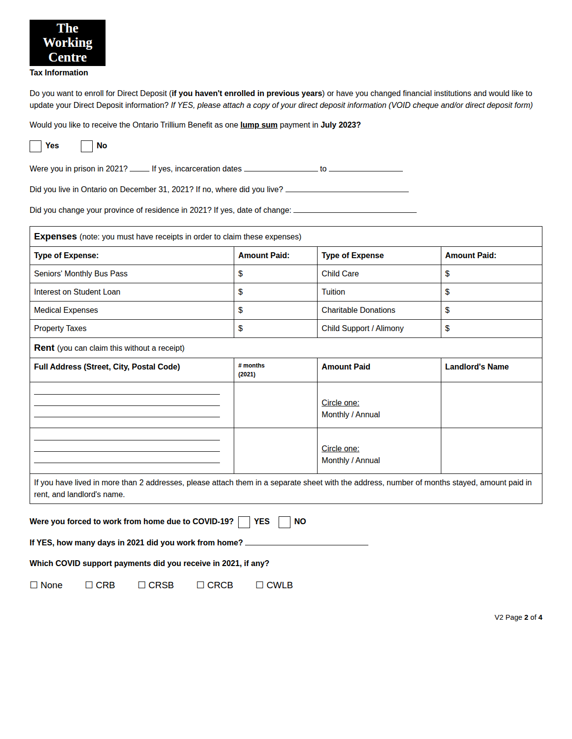The
Working
Centre
Tax Information
Do you want to enroll for Direct Deposit (if you haven't enrolled in previous years) or have you changed financial institutions and would like to update your Direct Deposit information? If YES, please attach a copy of your direct deposit information (VOID cheque and/or direct deposit form)
Would you like to receive the Ontario Trillium Benefit as one lump sum payment in July 2023?
Yes No
Were you in prison in 2021? If yes, incarceration dates to
Did you live in Ontario on December 31, 2021? If no, where did you live?
Did you change your province of residence in 2021? If yes, date of change:
| Expenses (note: you must have receipts in order to claim these expenses) |
| Type of Expense: | Amount Paid: | Type of Expense | Amount Paid: |
| Seniors' Monthly Bus Pass | $ | Child Care | $ |
| Interest on Student Loan | $ | Tuition | $ |
| Medical Expenses | $ | Charitable Donations | $ |
| Property Taxes | $ | Child Support / Alimony | $ |
| Rent (you can claim this without a receipt) |
| Full Address (Street, City, Postal Code) | # months (2021) | Amount Paid | Landlord's Name |
| | | Circle one: Monthly / Annual | |
| | | Circle one: Monthly / Annual | |
| If you have lived in more than 2 addresses, please attach them in a separate sheet with the address, number of months stayed, amount paid in rent, and landlord's name. |
Were you forced to work from home due to COVID-19? YES NO
If YES, how many days in 2021 did you work from home?
Which COVID support payments did you receive in 2021, if any?
☐ None ☐ CRB ☐ CRSB ☐ CRCB ☐ CWLB
V2 Page 2 of 4